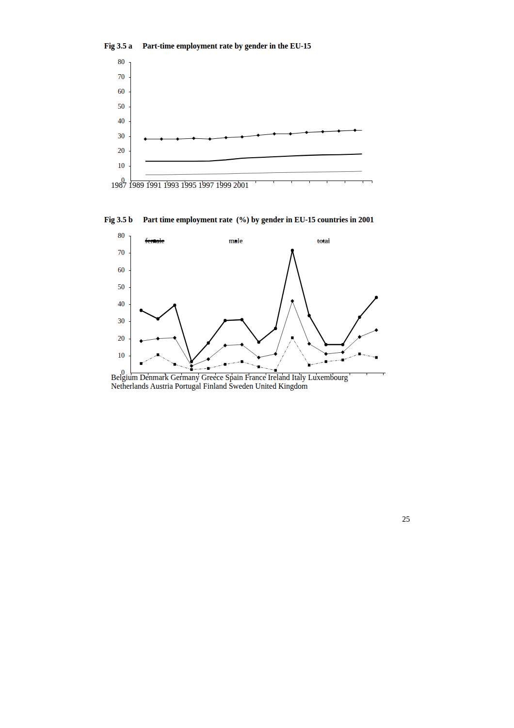Fig 3.5 a Part-time employment rate by gender in the EU-15
80 70 60 50 40 30 20 10 0
1987 1989 1991 1993 1995 1997 1999 2001
Fig 3.5 b Part time employment rate (%) by gender in EU-15 countries in 2001
80 70 60 50 40 30 20 10 0
female male total
Belgium Denmark Germany Greece Spain France Ireland Italy Luxembourg Netherlands Austria Portugal Finland Sweden United Kingdom
25